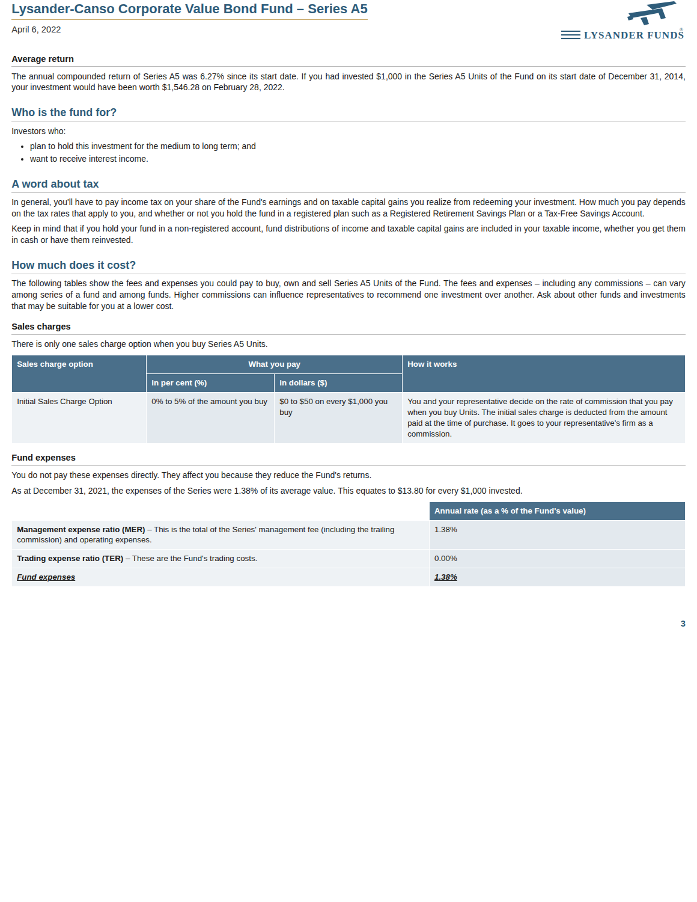Lysander-Canso Corporate Value Bond Fund – Series A5
April 6, 2022
LYSANDER FUNDS ®
Average return
The annual compounded return of Series A5 was 6.27% since its start date. If you had invested $1,000 in the Series A5 Units of the Fund on its start date of December 31, 2014, your investment would have been worth $1,546.28 on February 28, 2022.
Who is the fund for?
Investors who:
plan to hold this investment for the medium to long term; and
want to receive interest income.
A word about tax
In general, you'll have to pay income tax on your share of the Fund's earnings and on taxable capital gains you realize from redeeming your investment. How much you pay depends on the tax rates that apply to you, and whether or not you hold the fund in a registered plan such as a Registered Retirement Savings Plan or a Tax-Free Savings Account.
Keep in mind that if you hold your fund in a non-registered account, fund distributions of income and taxable capital gains are included in your taxable income, whether you get them in cash or have them reinvested.
How much does it cost?
The following tables show the fees and expenses you could pay to buy, own and sell Series A5 Units of the Fund. The fees and expenses – including any commissions – can vary among series of a fund and among funds. Higher commissions can influence representatives to recommend one investment over another. Ask about other funds and investments that may be suitable for you at a lower cost.
Sales charges
There is only one sales charge option when you buy Series A5 Units.
| Sales charge option | What you pay | How it works |
| --- | --- | --- |
| in per cent (%) | in dollars ($) |
| Initial Sales Charge Option | 0% to 5% of the amount you buy | $0 to $50 on every $1,000 you buy | You and your representative decide on the rate of commission that you pay when you buy Units. The initial sales charge is deducted from the amount paid at the time of purchase. It goes to your representative's firm as a commission. |
Fund expenses
You do not pay these expenses directly. They affect you because they reduce the Fund's returns.
As at December 31, 2021, the expenses of the Series were 1.38% of its average value. This equates to $13.80 for every $1,000 invested.
| | Annual rate (as a % of the Fund's value) |
| --- | --- |
| Management expense ratio (MER) – This is the total of the Series' management fee (including the trailing commission) and operating expenses. | 1.38% |
| Trading expense ratio (TER) – These are the Fund's trading costs. | 0.00% |
| Fund expenses | 1.38% |
3